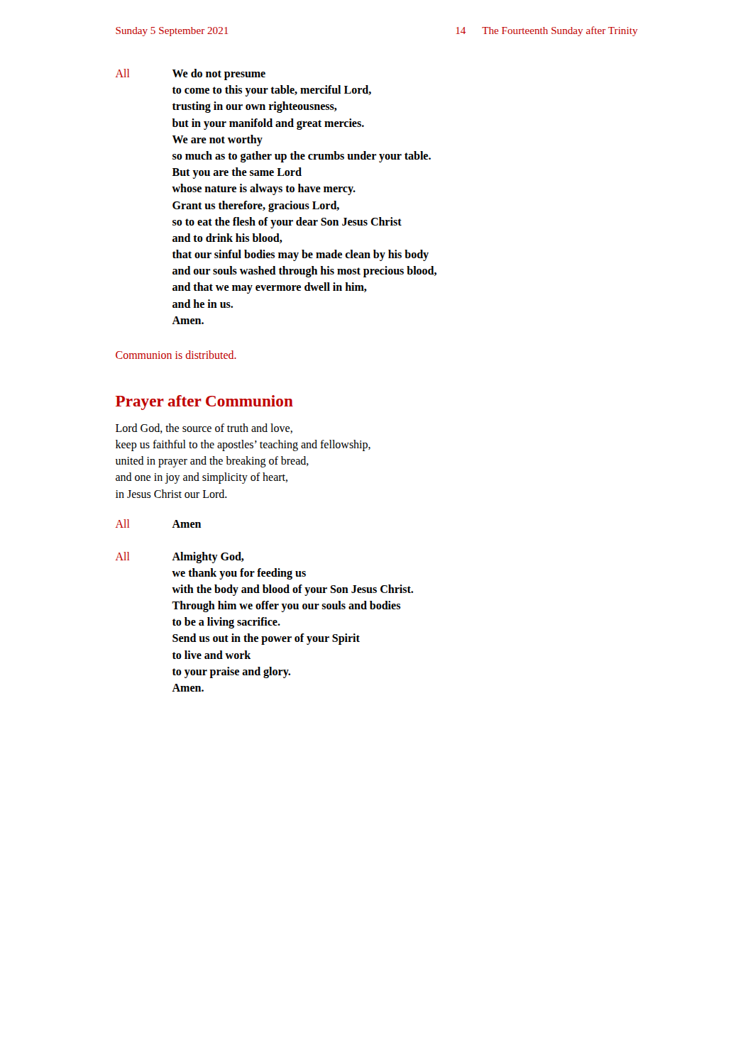Sunday 5 September 2021 14 The Fourteenth Sunday after Trinity
All
We do not presume
to come to this your table, merciful Lord,
trusting in our own righteousness,
but in your manifold and great mercies.
We are not worthy
so much as to gather up the crumbs under your table.
But you are the same Lord
whose nature is always to have mercy.
Grant us therefore, gracious Lord,
so to eat the flesh of your dear Son Jesus Christ
and to drink his blood,
that our sinful bodies may be made clean by his body
and our souls washed through his most precious blood,
and that we may evermore dwell in him,
and he in us.
Amen.
Communion is distributed.
Prayer after Communion
Lord God, the source of truth and love,
keep us faithful to the apostles’ teaching and fellowship,
united in prayer and the breaking of bread,
and one in joy and simplicity of heart,
in Jesus Christ our Lord.
All
Amen
All
Almighty God,
we thank you for feeding us
with the body and blood of your Son Jesus Christ.
Through him we offer you our souls and bodies
to be a living sacrifice.
Send us out in the power of your Spirit
to live and work
to your praise and glory.
Amen.